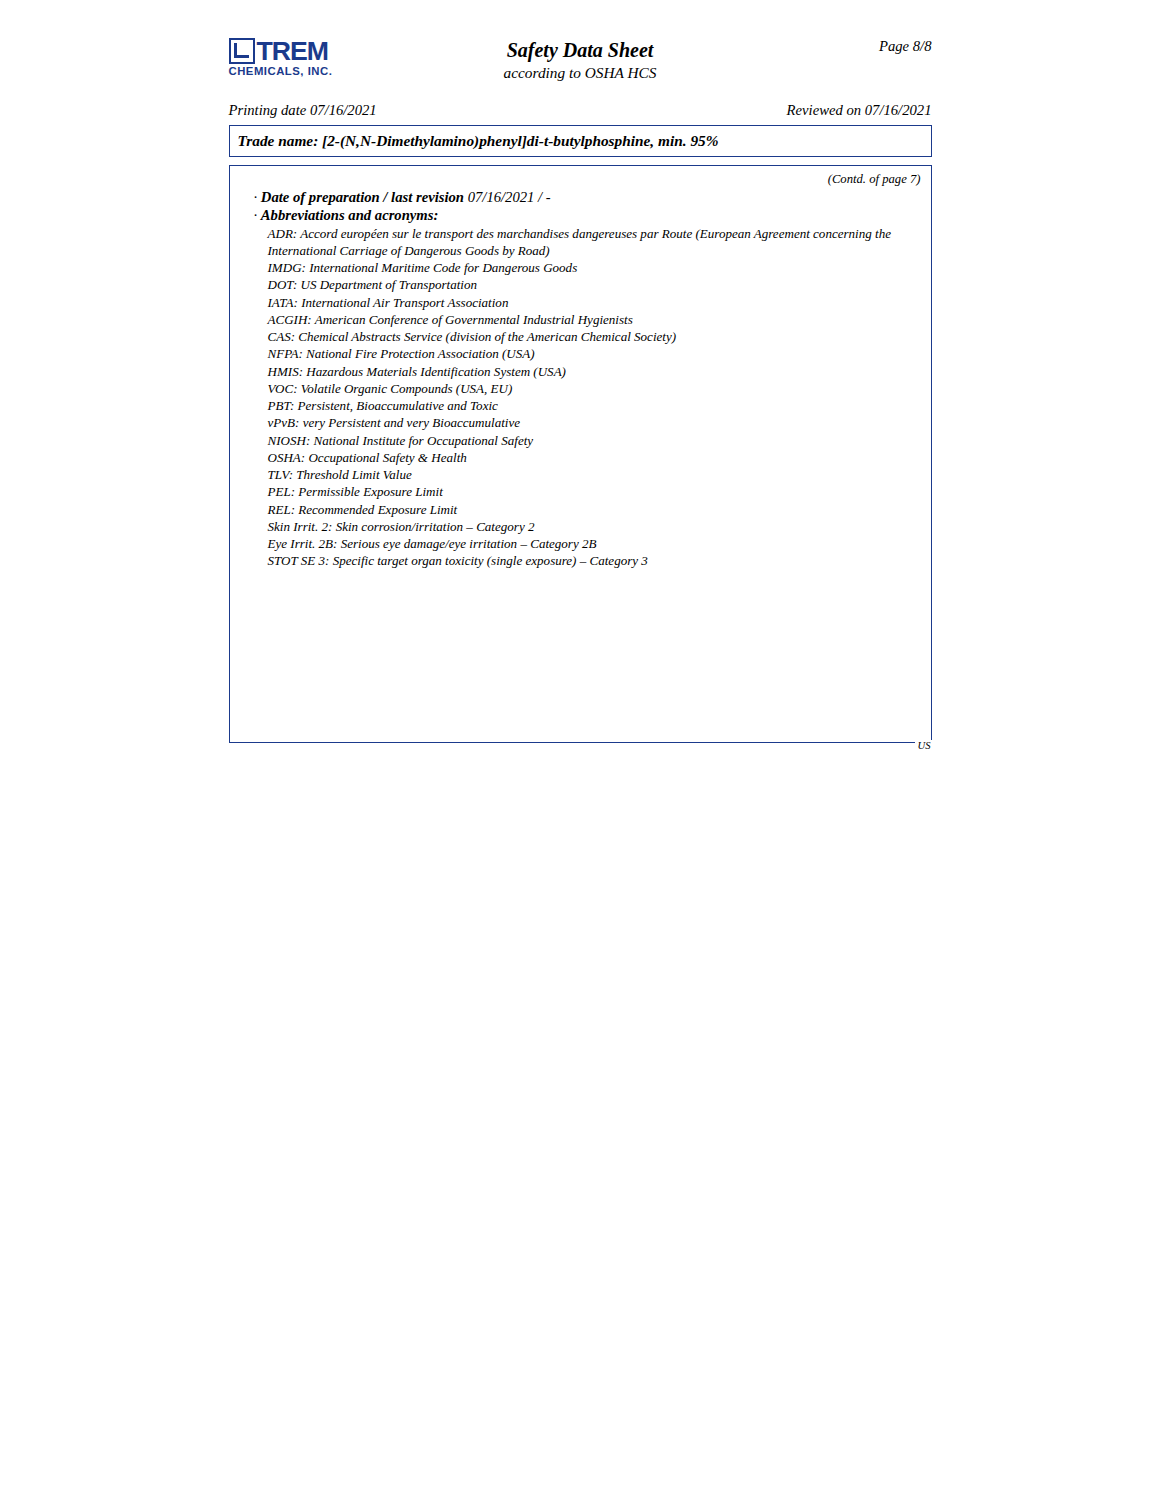TREM
CHEMICALS, INC.
Page 8/8
Safety Data Sheet
according to OSHA HCS
Printing date 07/16/2021
Reviewed on 07/16/2021
Trade name: [2-(N,N-Dimethylamino)phenyl]di-t-butylphosphine, min. 95%
(Contd. of page 7)
· Date of preparation / last revision 07/16/2021 / -
· Abbreviations and acronyms:
ADR: Accord européen sur le transport des marchandises dangereuses par Route (European Agreement concerning the International Carriage of Dangerous Goods by Road)
IMDG: International Maritime Code for Dangerous Goods
DOT: US Department of Transportation
IATA: International Air Transport Association
ACGIH: American Conference of Governmental Industrial Hygienists
CAS: Chemical Abstracts Service (division of the American Chemical Society)
NFPA: National Fire Protection Association (USA)
HMIS: Hazardous Materials Identification System (USA)
VOC: Volatile Organic Compounds (USA, EU)
PBT: Persistent, Bioaccumulative and Toxic
vPvB: very Persistent and very Bioaccumulative
NIOSH: National Institute for Occupational Safety
OSHA: Occupational Safety & Health
TLV: Threshold Limit Value
PEL: Permissible Exposure Limit
REL: Recommended Exposure Limit
Skin Irrit. 2: Skin corrosion/irritation – Category 2
Eye Irrit. 2B: Serious eye damage/eye irritation – Category 2B
STOT SE 3: Specific target organ toxicity (single exposure) – Category 3
US